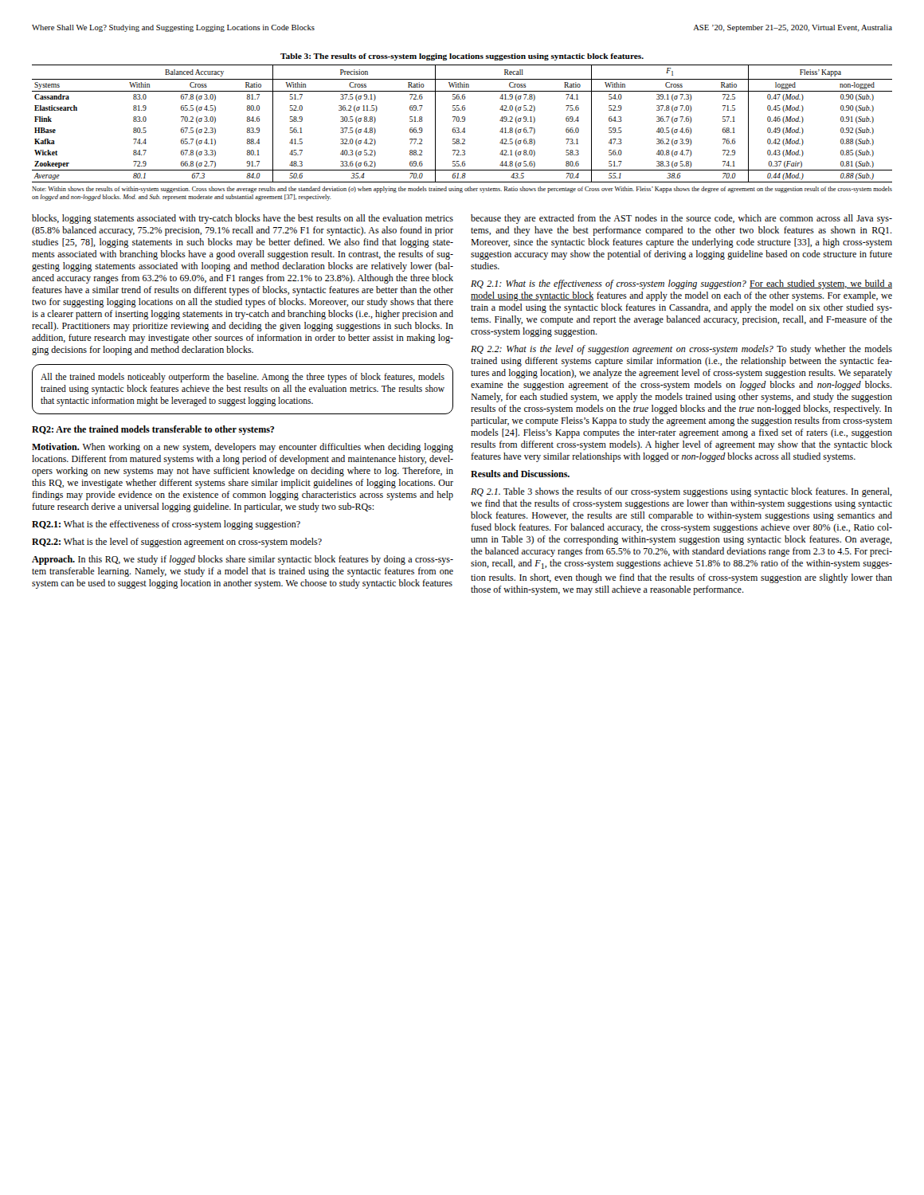Where Shall We Log? Studying and Suggesting Logging Locations in Code Blocks
ASE ’20, September 21–25, 2020, Virtual Event, Australia
Table 3: The results of cross-system logging locations suggestion using syntactic block features.
| | Balanced Accuracy | Precision | Recall | F 1 | Fleiss’ Kappa |
| --- | --- | --- | --- | --- | --- |
| Systems | Within | Cross | Ratio | Within | Cross | Ratio | Within | Cross | Ratio | Within | Cross | Ratio | logged | non-logged |
| Cassandra | 83.0 | 67.8 ( σ 3.0) | 81.7 | 51.7 | 37.5 ( σ 9.1) | 72.6 | 56.6 | 41.9 ( σ 7.8) | 74.1 | 54.0 | 39.1 ( σ 7.3) | 72.5 | 0.47 ( Mod. ) | 0.90 ( Sub. ) |
| Elasticsearch | 81.9 | 65.5 ( σ 4.5) | 80.0 | 52.0 | 36.2 ( σ 11.5) | 69.7 | 55.6 | 42.0 ( σ 5.2) | 75.6 | 52.9 | 37.8 ( σ 7.0) | 71.5 | 0.45 ( Mod. ) | 0.90 ( Sub. ) |
| Flink | 83.0 | 70.2 ( σ 3.0) | 84.6 | 58.9 | 30.5 ( σ 8.8) | 51.8 | 70.9 | 49.2 ( σ 9.1) | 69.4 | 64.3 | 36.7 ( σ 7.6) | 57.1 | 0.46 ( Mod. ) | 0.91 ( Sub. ) |
| HBase | 80.5 | 67.5 ( σ 2.3) | 83.9 | 56.1 | 37.5 ( σ 4.8) | 66.9 | 63.4 | 41.8 ( σ 6.7) | 66.0 | 59.5 | 40.5 ( σ 4.6) | 68.1 | 0.49 ( Mod. ) | 0.92 ( Sub. ) |
| Kafka | 74.4 | 65.7 ( σ 4.1) | 88.4 | 41.5 | 32.0 ( σ 4.2) | 77.2 | 58.2 | 42.5 ( σ 6.8) | 73.1 | 47.3 | 36.2 ( σ 3.9) | 76.6 | 0.42 ( Mod. ) | 0.88 ( Sub. ) |
| Wicket | 84.7 | 67.8 ( σ 3.3) | 80.1 | 45.7 | 40.3 ( σ 5.2) | 88.2 | 72.3 | 42.1 ( σ 8.0) | 58.3 | 56.0 | 40.8 ( σ 4.7) | 72.9 | 0.43 ( Mod. ) | 0.85 ( Sub. ) |
| Zookeeper | 72.9 | 66.8 ( σ 2.7) | 91.7 | 48.3 | 33.6 ( σ 6.2) | 69.6 | 55.6 | 44.8 ( σ 5.6) | 80.6 | 51.7 | 38.3 ( σ 5.8) | 74.1 | 0.37 ( Fair ) | 0.81 ( Sub. ) |
| Average | 80.1 | 67.3 | 84.0 | 50.6 | 35.4 | 70.0 | 61.8 | 43.5 | 70.4 | 55.1 | 38.6 | 70.0 | 0.44 ( Mod. ) | 0.88 ( Sub. ) |
Note: Within shows the results of within-system suggestion. Cross shows the average results and the standard deviation (σ) when applying the models trained using other systems. Ratio shows the percentage of Cross over Within. Fleiss’ Kappa shows the degree of agreement on the suggestion result of the cross-system models on logged and non-logged blocks. Mod. and Sub. represent moderate and substantial agreement [37], respectively.
blocks, logging statements associated with try-catch blocks have the best results on all the evaluation metrics (85.8% balanced accuracy, 75.2% precision, 79.1% recall and 77.2% F1 for syntactic). As also found in prior studies [25, 78], logging statements in such blocks may be better defined. We also find that logging statements associated with branching blocks have a good overall suggestion result. In contrast, the results of suggesting logging statements associated with looping and method declaration blocks are relatively lower (balanced accuracy ranges from 63.2% to 69.0%, and F1 ranges from 22.1% to 23.8%). Although the three block features have a similar trend of results on different types of blocks, syntactic features are better than the other two for suggesting logging locations on all the studied types of blocks. Moreover, our study shows that there is a clearer pattern of inserting logging statements in try-catch and branching blocks (i.e., higher precision and recall). Practitioners may prioritize reviewing and deciding the given logging suggestions in such blocks. In addition, future research may investigate other sources of information in order to better assist in making logging decisions for looping and method declaration blocks.
All the trained models noticeably outperform the baseline. Among the three types of block features, models trained using syntactic block features achieve the best results on all the evaluation metrics. The results show that syntactic information might be leveraged to suggest logging locations.
RQ2: Are the trained models transferable to other systems?
Motivation. When working on a new system, developers may encounter difficulties when deciding logging locations. Different from matured systems with a long period of development and maintenance history, developers working on new systems may not have sufficient knowledge on deciding where to log. Therefore, in this RQ, we investigate whether different systems share similar implicit guidelines of logging locations. Our findings may provide evidence on the existence of common logging characteristics across systems and help future research derive a universal logging guideline. In particular, we study two sub-RQs:
RQ2.1: What is the effectiveness of cross-system logging suggestion?
RQ2.2: What is the level of suggestion agreement on cross-system models?
Approach. In this RQ, we study if logged blocks share similar syntactic block features by doing a cross-system transferable learning. Namely, we study if a model that is trained using the syntactic features from one system can be used to suggest logging location in another system. We choose to study syntactic block features
because they are extracted from the AST nodes in the source code, which are common across all Java systems, and they have the best performance compared to the other two block features as shown in RQ1. Moreover, since the syntactic block features capture the underlying code structure [33], a high cross-system suggestion accuracy may show the potential of deriving a logging guideline based on code structure in future studies.
RQ 2.1: What is the effectiveness of cross-system logging suggestion? For each studied system, we build a model using the syntactic block features and apply the model on each of the other systems. For example, we train a model using the syntactic block features in Cassandra, and apply the model on six other studied systems. Finally, we compute and report the average balanced accuracy, precision, recall, and F-measure of the cross-system logging suggestion.
RQ 2.2: What is the level of suggestion agreement on cross-system models? To study whether the models trained using different systems capture similar information (i.e., the relationship between the syntactic features and logging location), we analyze the agreement level of cross-system suggestion results. We separately examine the suggestion agreement of the cross-system models on logged blocks and non-logged blocks. Namely, for each studied system, we apply the models trained using other systems, and study the suggestion results of the cross-system models on the true logged blocks and the true non-logged blocks, respectively. In particular, we compute Fleiss’s Kappa to study the agreement among the suggestion results from cross-system models [24]. Fleiss’s Kappa computes the inter-rater agreement among a fixed set of raters (i.e., suggestion results from different cross-system models). A higher level of agreement may show that the syntactic block features have very similar relationships with logged or non-logged blocks across all studied systems.
Results and Discussions.
RQ 2.1. Table 3 shows the results of our cross-system suggestions using syntactic block features. In general, we find that the results of cross-system suggestions are lower than within-system suggestions using syntactic block features. However, the results are still comparable to within-system suggestions using semantics and fused block features. For balanced accuracy, the cross-system suggestions achieve over 80% (i.e., Ratio column in Table 3) of the corresponding within-system suggestion using syntactic block features. On average, the balanced accuracy ranges from 65.5% to 70.2%, with standard deviations range from 2.3 to 4.5. For precision, recall, and F1, the cross-system suggestions achieve 51.8% to 88.2% ratio of the within-system suggestion results. In short, even though we find that the results of cross-system suggestion are slightly lower than those of within-system, we may still achieve a reasonable performance.